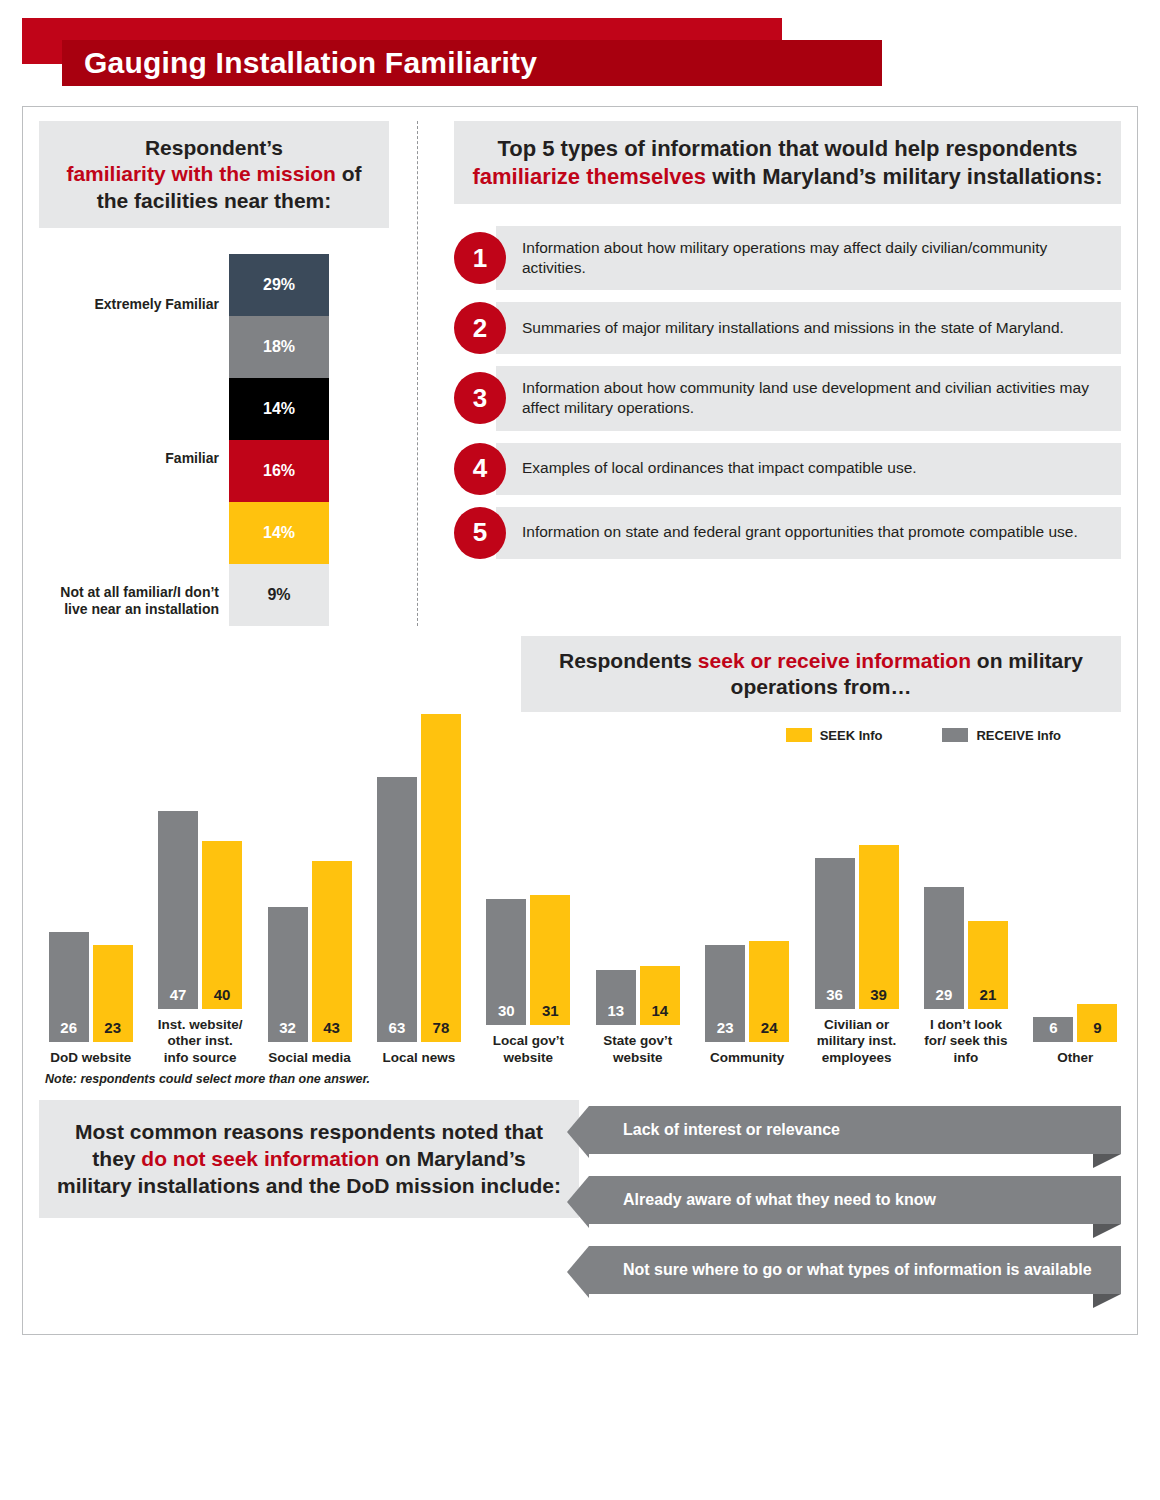Gauging Installation Familiarity
Respondent’s
familiarity with the mission of the facilities near them:
Extremely Familiar Familiar Not at all familiar/I don’t live near an installation
29%
18%
14%
16%
14%
9%
Top 5 types of information that would help respondents familiarize themselves with Maryland’s military installations:
1
Information about how military operations may affect daily civilian/community activities.
2
Summaries of major military installations and missions in the state of Maryland.
3
Information about how community land use development and civilian activities may affect military operations.
4
Examples of local ordinances that impact compatible use.
5
Information on state and federal grant opportunities that promote compatible use.
Respondents seek or receive information on military operations from…
SEEK Info
RECEIVE Info
26
23
DoD website
47
40
Inst. website/ other inst. info source
32
43
Social media
63
78
Local news
30
31
Local gov’t website
13
14
State gov’t website
23
24
Community
36
39
Civilian or military inst. employees
29
21
I don’t look for/ seek this info
6
9
Other
Note: respondents could select more than one answer.
Most common reasons respondents noted that they do not seek information on Maryland’s military installations and the DoD mission include:
Lack of interest or relevance
Already aware of what they need to know
Not sure where to go or what types of information is available